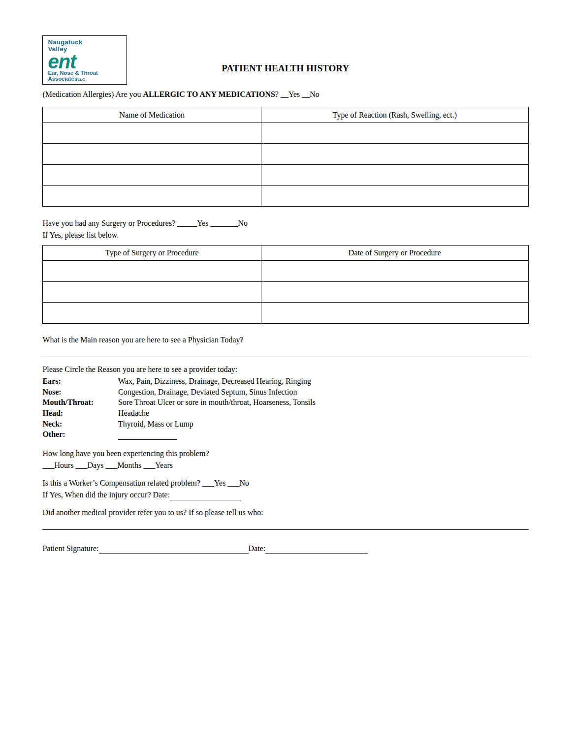Naugatuck
Valley
ent
Ear, Nose & Throat
AssociatesLLC
PATIENT HEALTH HISTORY
(Medication Allergies) Are you ALLERGIC TO ANY MEDICATIONS? __Yes __No
| Name of Medication | Type of Reaction (Rash, Swelling, ect.) |
| --- | --- |
Have you had any Surgery or Procedures? _____Yes _______No
If Yes, please list below.
| Type of Surgery or Procedure | Date of Surgery or Procedure |
| --- | --- |
What is the Main reason you are here to see a Physician Today?
Please Circle the Reason you are here to see a provider today:
Ears: Wax, Pain, Dizziness, Drainage, Decreased Hearing, Ringing
Nose: Congestion, Drainage, Deviated Septum, Sinus Infection
Mouth/Throat: Sore Throat Ulcer or sore in mouth/throat, Hoarseness, Tonsils
Head: Headache
Neck: Thyroid, Mass or Lump
Other:
How long have you been experiencing this problem?
___Hours ___Days ___Months ___Years
Is this a Worker’s Compensation related problem? ___Yes ___No
If Yes, When did the injury occur? Date:
Did another medical provider refer you to us? If so please tell us who:
Patient Signature: Date: